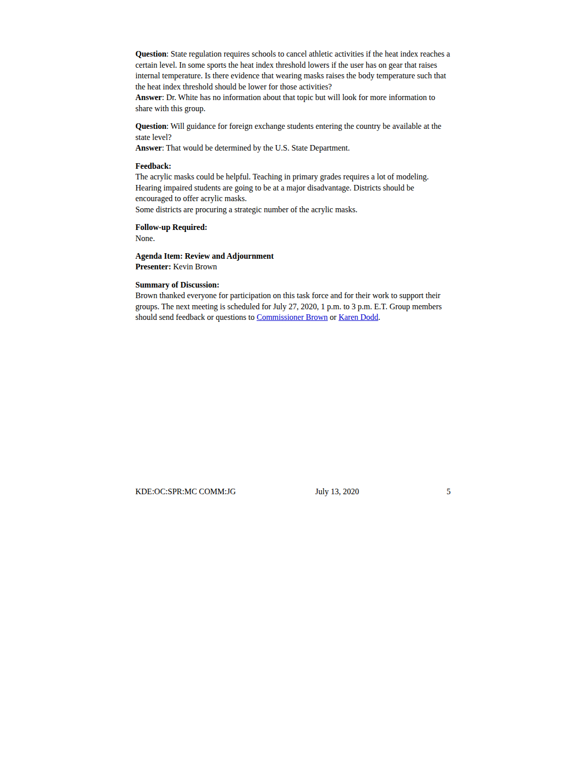Question: State regulation requires schools to cancel athletic activities if the heat index reaches a certain level. In some sports the heat index threshold lowers if the user has on gear that raises internal temperature. Is there evidence that wearing masks raises the body temperature such that the heat index threshold should be lower for those activities?
Answer: Dr. White has no information about that topic but will look for more information to share with this group.
Question: Will guidance for foreign exchange students entering the country be available at the state level?
Answer: That would be determined by the U.S. State Department.
Feedback:
The acrylic masks could be helpful. Teaching in primary grades requires a lot of modeling. Hearing impaired students are going to be at a major disadvantage. Districts should be encouraged to offer acrylic masks.
Some districts are procuring a strategic number of the acrylic masks.
Follow-up Required:
None.
Agenda Item: Review and Adjournment
Presenter: Kevin Brown
Summary of Discussion:
Brown thanked everyone for participation on this task force and for their work to support their groups. The next meeting is scheduled for July 27, 2020, 1 p.m. to 3 p.m. E.T. Group members should send feedback or questions to Commissioner Brown or Karen Dodd.
KDE:OC:SPR:MC COMM:JG
July 13, 2020
5